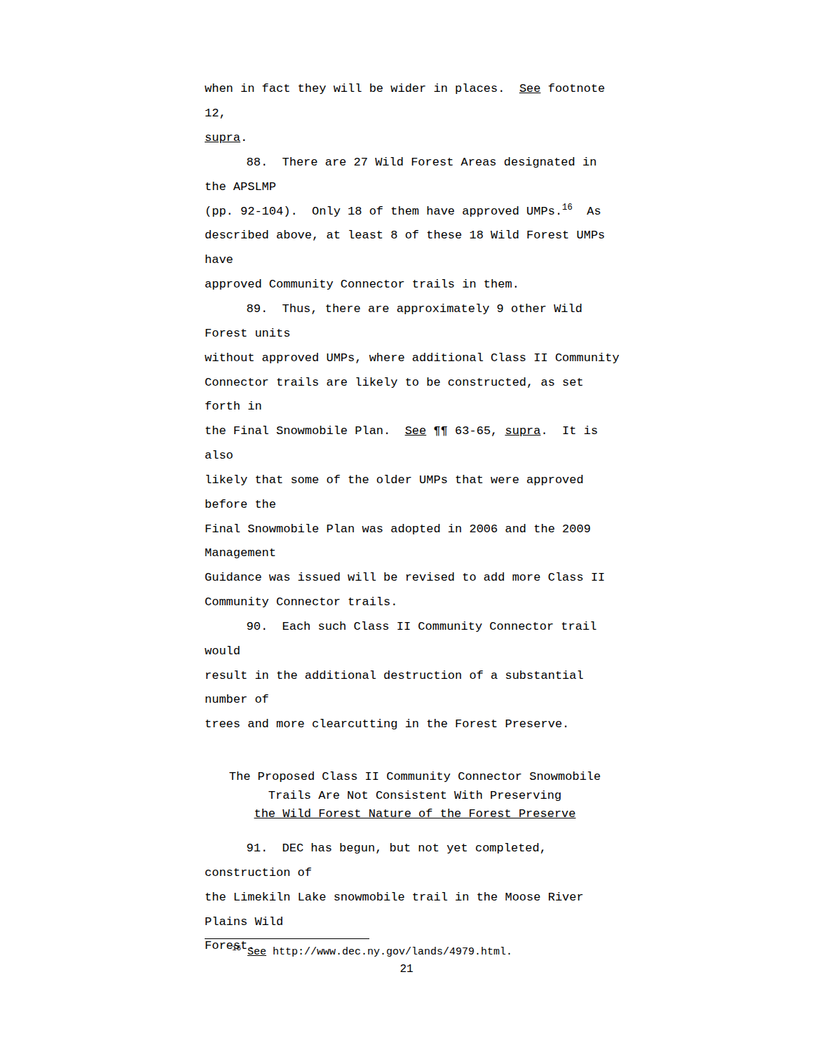when in fact they will be wider in places. See footnote 12,
supra.
88. There are 27 Wild Forest Areas designated in the APSLMP
(pp. 92-104). Only 18 of them have approved UMPs.16 As
described above, at least 8 of these 18 Wild Forest UMPs have
approved Community Connector trails in them.
89. Thus, there are approximately 9 other Wild Forest units
without approved UMPs, where additional Class II Community
Connector trails are likely to be constructed, as set forth in
the Final Snowmobile Plan. See ¶¶ 63-65, supra. It is also
likely that some of the older UMPs that were approved before the
Final Snowmobile Plan was adopted in 2006 and the 2009 Management
Guidance was issued will be revised to add more Class II
Community Connector trails.
90. Each such Class II Community Connector trail would
result in the additional destruction of a substantial number of
trees and more clearcutting in the Forest Preserve.
The Proposed Class II Community Connector Snowmobile Trails Are Not Consistent With Preserving the Wild Forest Nature of the Forest Preserve
91. DEC has begun, but not yet completed, construction of
the Limekiln Lake snowmobile trail in the Moose River Plains Wild
Forest.
16 See http://www.dec.ny.gov/lands/4979.html.
21